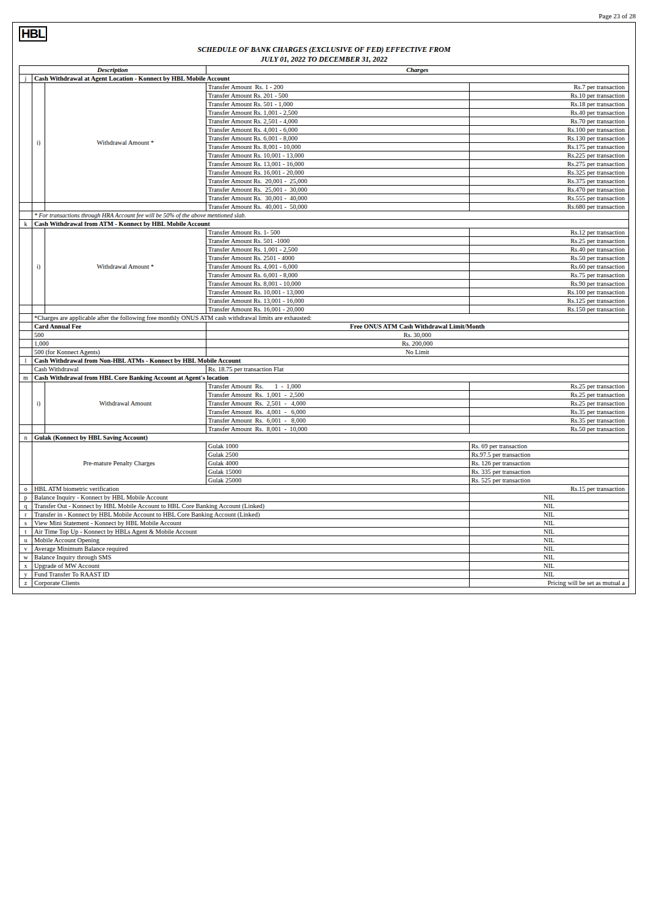Page 23 of 28
HBL
SCHEDULE OF BANK CHARGES (EXCLUSIVE OF FED) EFFECTIVE FROM
JULY 01, 2022 TO DECEMBER 31, 2022
| Description | Charges |
| --- | --- |
| j | Cash Withdrawal at Agent Location - Konnect by HBL Mobile Account |
| | i) | Withdrawal Amount * | Transfer Amount Rs. 1 - 200 | Rs.7 per transaction |
| Transfer Amount Rs. 201 - 500 | Rs.10 per transaction |
| Transfer Amount Rs. 501 - 1,000 | Rs.18 per transaction |
| Transfer Amount Rs. 1,001 - 2,500 | Rs.40 per transaction |
| Transfer Amount Rs. 2,501 - 4,000 | Rs.70 per transaction |
| Transfer Amount Rs. 4,001 - 6,000 | Rs.100 per transaction |
| Transfer Amount Rs. 6,001 - 8,000 | Rs.130 per transaction |
| Transfer Amount Rs. 8,001 - 10,000 | Rs.175 per transaction |
| Transfer Amount Rs. 10,001 - 13,000 | Rs.225 per transaction |
| Transfer Amount Rs. 13,001 - 16,000 | Rs.275 per transaction |
| Transfer Amount Rs. 16,001 - 20,000 | Rs.325 per transaction |
| Transfer Amount Rs. 20,001 - 25,000 | Rs.375 per transaction |
| Transfer Amount Rs. 25,001 - 30,000 | Rs.470 per transaction |
| Transfer Amount Rs. 30,001 - 40,000 | Rs.555 per transaction |
| | | | Transfer Amount Rs. 40,001 - 50,000 | Rs.680 per transaction |
| | * For transactions through HRA Account fee will be 50% of the above mentioned slab. |
| k | Cash Withdrawal from ATM - Konnect by HBL Mobile Account |
| | i) | Withdrawal Amount * | Transfer Amount Rs. 1- 500 | Rs.12 per transaction |
| Transfer Amount Rs. 501 -1000 | Rs.25 per transaction |
| Transfer Amount Rs. 1,001 - 2,500 | Rs.40 per transaction |
| Transfer Amount Rs. 2501 - 4000 | Rs.50 per transaction |
| Transfer Amount Rs. 4,001 - 6,000 | Rs.60 per transaction |
| Transfer Amount Rs. 6,001 - 8,000 | Rs.75 per transaction |
| Transfer Amount Rs. 8,001 - 10,000 | Rs.90 per transaction |
| Transfer Amount Rs. 10,001 - 13,000 | Rs.100 per transaction |
| Transfer Amount Rs. 13,001 - 16,000 | Rs.125 per transaction |
| | | | Transfer Amount Rs. 16,001 - 20,000 | Rs.150 per transaction |
| | *Charges are applicable after the following free monthly ONUS ATM cash withdrawal limits are exhausted: |
| | Card Annual Fee | Free ONUS ATM Cash Withdrawal Limit/Month |
| | 500 | Rs. 30,000 |
| | 1,000 | Rs. 200,000 |
| | 500 (for Konnect Agents) | No Limit |
| l | Cash Withdrawal from Non-HBL ATMs - Konnect by HBL Mobile Account |
| | Cash Withdrawal | Rs. 18.75 per transaction Flat |
| m | Cash Withdrawal from HBL Core Banking Account at Agent's location |
| | i) | Withdrawal Amount | Transfer Amount Rs. 1 - 1,000 | Rs.25 per transaction |
| Transfer Amount Rs. 1,001 - 2,500 | Rs.25 per transaction |
| Transfer Amount Rs. 2,501 - 4,000 | Rs.25 per transaction |
| Transfer Amount Rs. 4,001 - 6,000 | Rs.35 per transaction |
| Transfer Amount Rs. 6,001 - 8,000 | Rs.35 per transaction |
| | | | Transfer Amount Rs. 8,001 - 10,000 | Rs.50 per transaction |
| n | Gulak (Konnect by HBL Saving Account) |
| | Pre-mature Penalty Charges | Gulak 1000 | Rs. 69 per transaction |
| Gulak 2500 | Rs.97.5 per transaction |
| Gulak 4000 | Rs. 126 per transaction |
| Gulak 15000 | Rs. 335 per transaction |
| Gulak 25000 | Rs. 525 per transaction |
| o | HBL ATM biometric verification | Rs.15 per transaction |
| p | Balance Inquiry - Konnect by HBL Mobile Account | NIL |
| q | Transfer Out - Konnect by HBL Mobile Account to HBL Core Banking Account (Linked) | NIL |
| r | Transfer in - Konnect by HBL Mobile Account to HBL Core Banking Account (Linked) | NIL |
| s | View Mini Statement - Konnect by HBL Mobile Account | NIL |
| t | Air Time Top Up - Konnect by HBLs Agent & Mobile Account | NIL |
| u | Mobile Account Opening | NIL |
| v | Average Minimum Balance required | NIL |
| w | Balance Inquiry through SMS | NIL |
| x | Upgrade of MW Account | NIL |
| y | Fund Transfer To RAAST ID | NIL |
| z | Corporate Clients | Pricing will be set as mutual a |